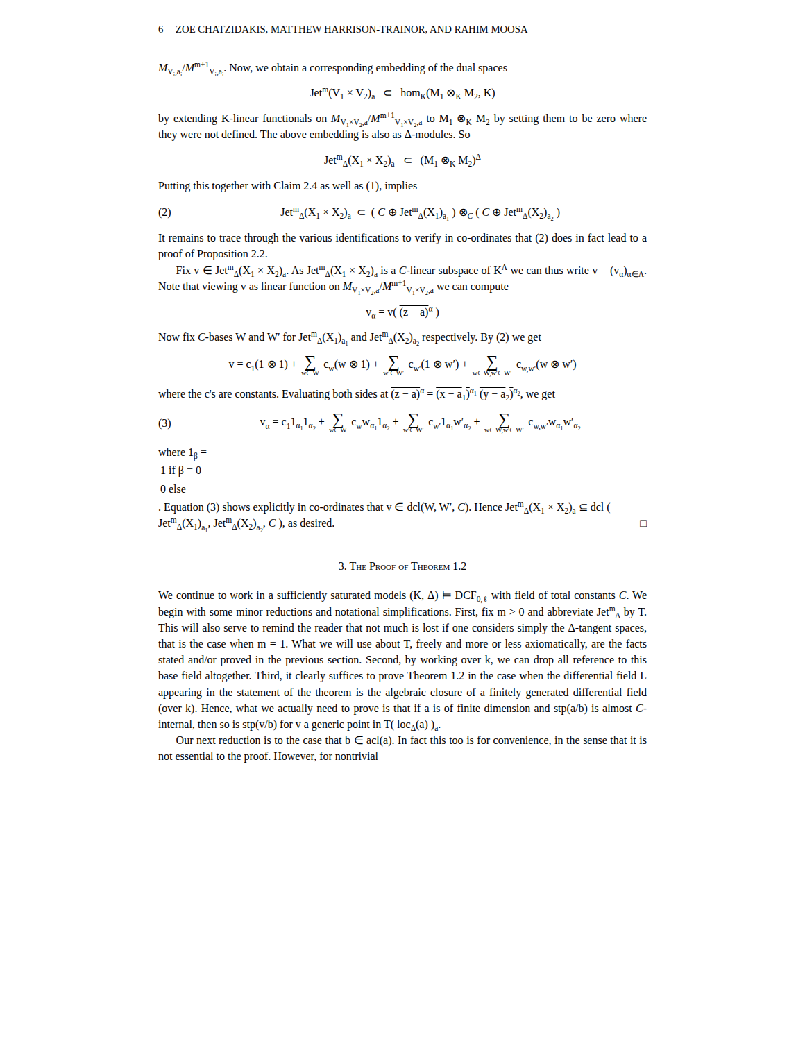6 ZOE CHATZIDAKIS, MATTHEW HARRISON-TRAINOR, AND RAHIM MOOSA
MVi,ai/Mm+1Vi,ai. Now, we obtain a corresponding embedding of the dual spaces
Jetm(V1 × V2)a ⊂ homK(M1 ⊗K M2, K)
by extending K-linear functionals on MV1×V2,a/Mm+1V1×V2,a to M1 ⊗K M2 by setting them to be zero where they were not defined. The above embedding is also as Δ-modules. So
JetmΔ(X1 × X2)a ⊂ (M1 ⊗K M2)Δ
Putting this together with Claim 2.4 as well as (1), implies
(2)
JetmΔ(X1 × X2)a ⊂ ( C ⊕ JetmΔ(X1)a1 ) ⊗C ( C ⊕ JetmΔ(X2)a2 )
It remains to trace through the various identifications to verify in co-ordinates that (2) does in fact lead to a proof of Proposition 2.2.
Fix v ∈ JetmΔ(X1 × X2)a. As JetmΔ(X1 × X2)a is a C-linear subspace of KΛ we can thus write v = (vα)α∈Λ. Note that viewing v as linear function on MV1×V2,a/Mm+1V1×V2,a we can compute
vα = v( (z − a)α )
Now fix C-bases W and W′ for JetmΔ(X1)a1 and JetmΔ(X2)a2 respectively. By (2) we get
v = c1(1 ⊗ 1) + ∑w∈W cw(w ⊗ 1) + ∑w′∈W′ cw′(1 ⊗ w′) + ∑w∈W,w′∈W′ cw,w′(w ⊗ w′)
where the c's are constants. Evaluating both sides at (z − a)α = (x − a1)α1 (y − a2)α2, we get
(3)
vα = c11α11α2 + ∑w∈W cwwα11α2 + ∑w′∈W′ cw′1α1w′α2 + ∑w∈W,w′∈W′ cw,w′wα1w′α2
where 1β =
| 1 | if β = 0 |
| 0 | else |
. Equation (3) shows explicitly in co-ordinates that v ∈ dcl(W, W′, C). Hence JetmΔ(X1 × X2)a ⊆ dcl ( JetmΔ(X1)a1, JetmΔ(X2)a2, C ), as desired. □
3. The Proof of Theorem 1.2
We continue to work in a sufficiently saturated models (K, Δ) ⊨ DCF0,ℓ with field of total constants C. We begin with some minor reductions and notational simplifications. First, fix m > 0 and abbreviate JetmΔ by T. This will also serve to remind the reader that not much is lost if one considers simply the Δ-tangent spaces, that is the case when m = 1. What we will use about T, freely and more or less axiomatically, are the facts stated and/or proved in the previous section. Second, by working over k, we can drop all reference to this base field altogether. Third, it clearly suffices to prove Theorem 1.2 in the case when the differential field L appearing in the statement of the theorem is the algebraic closure of a finitely generated differential field (over k). Hence, what we actually need to prove is that if a is of finite dimension and stp(a/b) is almost C-internal, then so is stp(v/b) for v a generic point in T( locΔ(a) )a.
Our next reduction is to the case that b ∈ acl(a). In fact this too is for convenience, in the sense that it is not essential to the proof. However, for nontrivial